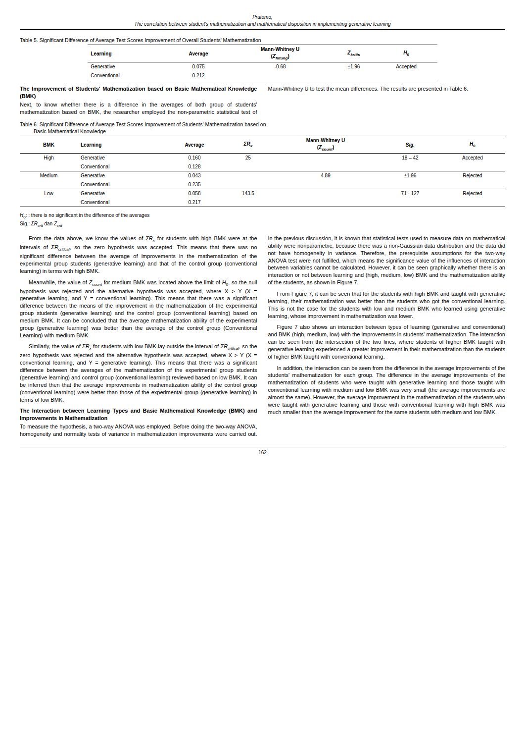Pratomo, The correlation between student's mathematization and mathematical disposition in implementing generative learning
Table 5. Significant Difference of Average Test Scores Improvement of Overall Students' Mathematization
| Learning | Average | Mann-Whitney U ( Z hitung ) | Z kritis | H 0 |
| --- | --- | --- | --- | --- |
| Generative | 0.075 | -0.68 | ±1.96 | Accepted |
| Conventional | 0.212 | | | |
The Improvement of Students' Mathematization based on Basic Mathematical Knowledge (BMK)
Next, to know whether there is a difference in the averages of both group of students' mathematization based on BMK, the researcher employed the non-parametric statistical test of Mann-Whitney U to test the mean differences. The results are presented in Table 6.
Table 6. Significant Difference of Average Test Scores Improvement of Students' Mathematization based on Basic Mathematical Knowledge
| BMK | Learning | Average | ΣR x | Mann-Whitney U ( Z count ) | Sig. | H 0 |
| --- | --- | --- | --- | --- | --- | --- |
| High | Generative | 0.160 | 25 | | 18 – 42 | Accepted |
| | Conventional | 0.128 | | | | |
| Medium | Generative | 0.043 | | 4.89 | ±1.96 | Rejected |
| | Conventional | 0.235 | | | | |
| Low | Generative | 0.058 | 143.5 | | 71 - 127 | Rejected |
| | Conventional | 0.217 | | | | |
H0: : there is no significant in the difference of the averages
Sig.: ΣRcrit dan Zcrit
From the data above, we know the values of ΣRx for students with high BMK were at the intervals of ΣRcritical, so the zero hypothesis was accepted. This means that there was no significant difference between the average of improvements in the mathematization of the experimental group students (generative learning) and that of the control group (conventional learning) in terms with high BMK.
Meanwhile, the value of Zcount for medium BMK was located above the limit of H0, so the null hypothesis was rejected and the alternative hypothesis was accepted, where X > Y (X = generative learning, and Y = conventional learning). This means that there was a significant difference between the means of the improvement in the mathematization of the experimental group students (generative learning) and the control group (conventional learning) based on medium BMK. It can be concluded that the average mathematization ability of the experimental group (generative learning) was better than the average of the control group (Conventional Learning) with medium BMK.
Similarly, the value of ΣRx for students with low BMK lay outside the interval of ΣRcritical, so the zero hypothesis was rejected and the alternative hypothesis was accepted, where X > Y (X = conventional learning, and Y = generative learning). This means that there was a significant difference between the averages of the mathematization of the experimental group students (generative learning) and control group (conventional learning) reviewed based on low BMK. It can be inferred then that the average improvements in mathematization ability of the control group (conventional learning) were better than those of the experimental group (generative learning) in terms of low BMK.
The Interaction between Learning Types and Basic Mathematical Knowledge (BMK) and Improvements in Mathematization
To measure the hypothesis, a two-way ANOVA was employed. Before doing the two-way ANOVA, homogeneity and normality tests of variance in mathematization improvements were carried out. In the previous discussion, it is known that statistical tests used to measure data on mathematical ability were nonparametric, because there was a non-Gaussian data distribution and the data did not have homogeneity in variance. Therefore, the prerequisite assumptions for the two-way ANOVA test were not fulfilled, which means the significance value of the influences of interaction between variables cannot be calculated. However, it can be seen graphically whether there is an interaction or not between learning and (high, medium, low) BMK and the mathematization ability of the students, as shown in Figure 7.
From Figure 7, it can be seen that for the students with high BMK and taught with generative learning, their mathematization was better than the students who got the conventional learning. This is not the case for the students with low and medium BMK who learned using generative learning, whose improvement in mathematization was lower.
Figure 7 also shows an interaction between types of learning (generative and conventional) and BMK (high, medium, low) with the improvements in students' mathematization. The interaction can be seen from the intersection of the two lines, where students of higher BMK taught with generative learning experienced a greater improvement in their mathematization than the students of higher BMK taught with conventional learning.
In addition, the interaction can be seen from the difference in the average improvements of the students' mathematization for each group. The difference in the average improvements of the mathematization of students who were taught with generative learning and those taught with conventional learning with medium and low BMK was very small (the average improvements are almost the same). However, the average improvement in the mathematization of the students who were taught with generative learning and those with conventional learning with high BMK was much smaller than the average improvement for the same students with medium and low BMK.
162